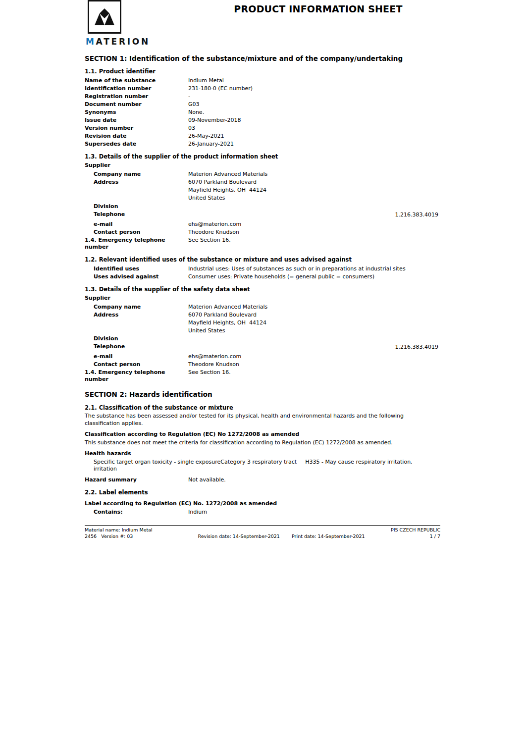MATERION
PRODUCT INFORMATION SHEET
SECTION 1: Identification of the substance/mixture and of the company/undertaking
1.1. Product identifier
| Name of the substance | Indium Metal |
| Identification number | 231-180-0 (EC number) |
| Registration number | - |
| Document number | G03 |
| Synonyms | None. |
| Issue date | 09-November-2018 |
| Version number | 03 |
| Revision date | 26-May-2021 |
| Supersedes date | 26-January-2021 |
1.3. Details of the supplier of the product information sheet
Supplier
| Company name | Materion Advanced Materials |
| Address | 6070 Parkland Boulevard |
| | Mayfield Heights, OH 44124 |
| | United States |
| Division | |
| Telephone | / / 1.216.383.4019 / |
| e-mail | ehs@materion.com |
| Contact person | Theodore Knudson |
| 1.4. Emergency telephone number | See Section 16. |
1.2. Relevant identified uses of the substance or mixture and uses advised against
| Identified uses | Industrial uses: Uses of substances as such or in preparations at industrial sites |
| Uses advised against | Consumer uses: Private households (= general public = consumers) |
1.3. Details of the supplier of the safety data sheet
Supplier
| Company name | Materion Advanced Materials |
| Address | 6070 Parkland Boulevard |
| | Mayfield Heights, OH 44124 |
| | United States |
| Division | |
| Telephone | / / 1.216.383.4019 / |
| e-mail | ehs@materion.com |
| Contact person | Theodore Knudson |
| 1.4. Emergency telephone number | See Section 16. |
SECTION 2: Hazards identification
2.1. Classification of the substance or mixture
The substance has been assessed and/or tested for its physical, health and environmental hazards and the following classification applies.
Classification according to Regulation (EC) No 1272/2008 as amended
This substance does not meet the criteria for classification according to Regulation (EC) 1272/2008 as amended.
Health hazards
| Specific target organ toxicity - single exposureCategory 3 respiratory tract irritation | H335 - May cause respiratory irritation. |
| Hazard summary | Not available. |
2.2. Label elements
Label according to Regulation (EC) No. 1272/2008 as amended
| Contains: | Indium |
Material name: Indium Metal
PIS CZECH REPUBLIC
2456 Version #: 03
Revision date: 14-September-2021 Print date: 14-September-2021
1 / 7